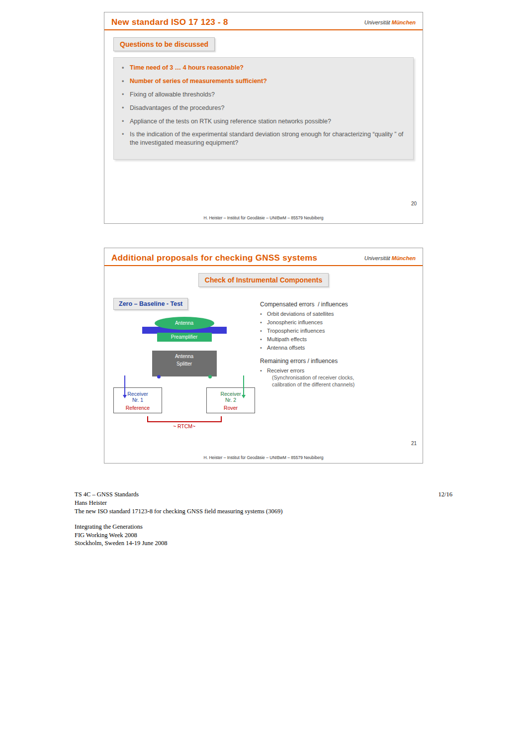New standard ISO 17 123 - 8
Universität München
Questions to be discussed
Time need of 3 … 4 hours reasonable?
Number of series of measurements sufficient?
Fixing of allowable thresholds?
Disadvantages of the procedures?
Appliance of the tests on RTK using reference station networks possible?
Is the indication of the experimental standard deviation strong enough for characterizing “quality ” of the investigated measuring equipment?
20
H. Heister – Institut für Geodäsie – UNIBwM – 85579 Neubiberg
Additional proposals for checking GNSS systems
Universität München
Check of Instrumental Components
Zero – Baseline - Test
Antenna
Preamplifier
Antenna Splitter
Receiver
Nr. 1 Reference
Receiver
Nr. 2 Rover
~ RTCM~
Compensated errors / influences
Orbit deviations of satellites
Jonospheric influences
Tropospheric influences
Multipath effects
Antenna offsets
Remaining errors / influences
Receiver errors (Synchronisation of receiver clocks, calibration of the different channels)
21
H. Heister – Institut für Geodäsie – UNIBwM – 85579 Neubiberg
12/16
TS 4C – GNSS Standards
Hans Heister
The new ISO standard 17123-8 for checking GNSS field measuring systems (3069)
Integrating the Generations
FIG Working Week 2008
Stockholm, Sweden 14-19 June 2008